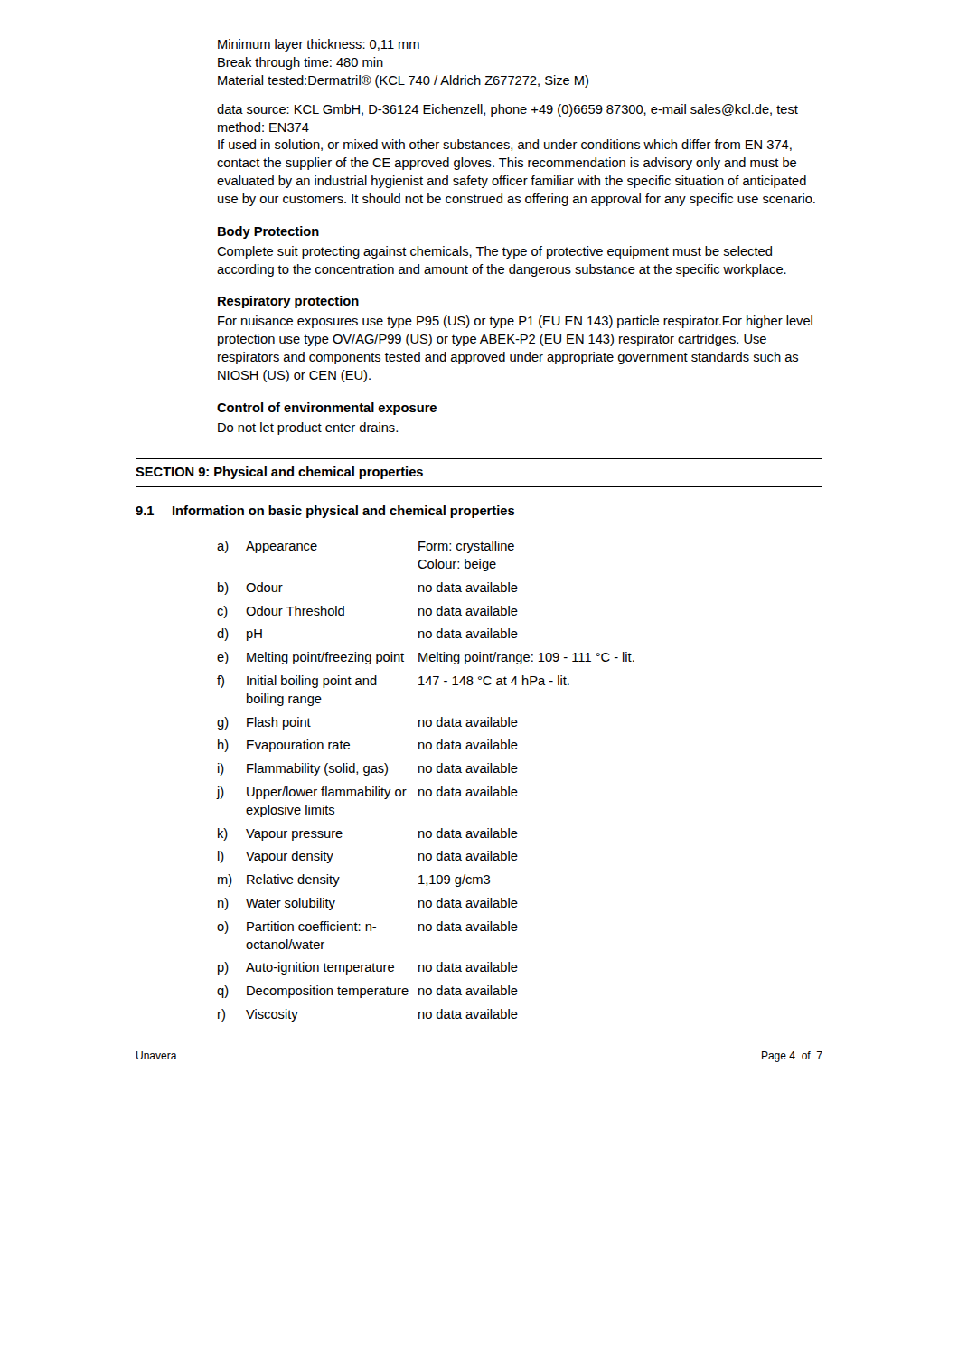Minimum layer thickness: 0,11 mm
Break through time: 480 min
Material tested:Dermatril® (KCL 740 / Aldrich Z677272, Size M)
data source: KCL GmbH, D-36124 Eichenzell, phone +49 (0)6659 87300, e-mail sales@kcl.de, test method: EN374
If used in solution, or mixed with other substances, and under conditions which differ from EN 374, contact the supplier of the CE approved gloves. This recommendation is advisory only and must be evaluated by an industrial hygienist and safety officer familiar with the specific situation of anticipated use by our customers. It should not be construed as offering an approval for any specific use scenario.
Body Protection
Complete suit protecting against chemicals, The type of protective equipment must be selected according to the concentration and amount of the dangerous substance at the specific workplace.
Respiratory protection
For nuisance exposures use type P95 (US) or type P1 (EU EN 143) particle respirator.For higher level protection use type OV/AG/P99 (US) or type ABEK-P2 (EU EN 143) respirator cartridges. Use respirators and components tested and approved under appropriate government standards such as NIOSH (US) or CEN (EU).
Control of environmental exposure
Do not let product enter drains.
SECTION 9: Physical and chemical properties
9.1
Information on basic physical and chemical properties
| a) | Appearance | Form: crystalline Colour: beige |
| b) | Odour | no data available |
| c) | Odour Threshold | no data available |
| d) | pH | no data available |
| e) | Melting point/freezing point | Melting point/range: 109 - 111 °C - lit. |
| f) | Initial boiling point and boiling range | 147 - 148 °C at 4 hPa - lit. |
| g) | Flash point | no data available |
| h) | Evapouration rate | no data available |
| i) | Flammability (solid, gas) | no data available |
| j) | Upper/lower flammability or explosive limits | no data available |
| k) | Vapour pressure | no data available |
| l) | Vapour density | no data available |
| m) | Relative density | 1,109 g/cm3 |
| n) | Water solubility | no data available |
| o) | Partition coefficient: n-octanol/water | no data available |
| p) | Auto-ignition temperature | no data available |
| q) | Decomposition temperature | no data available |
| r) | Viscosity | no data available |
Unavera Page 4 of 7